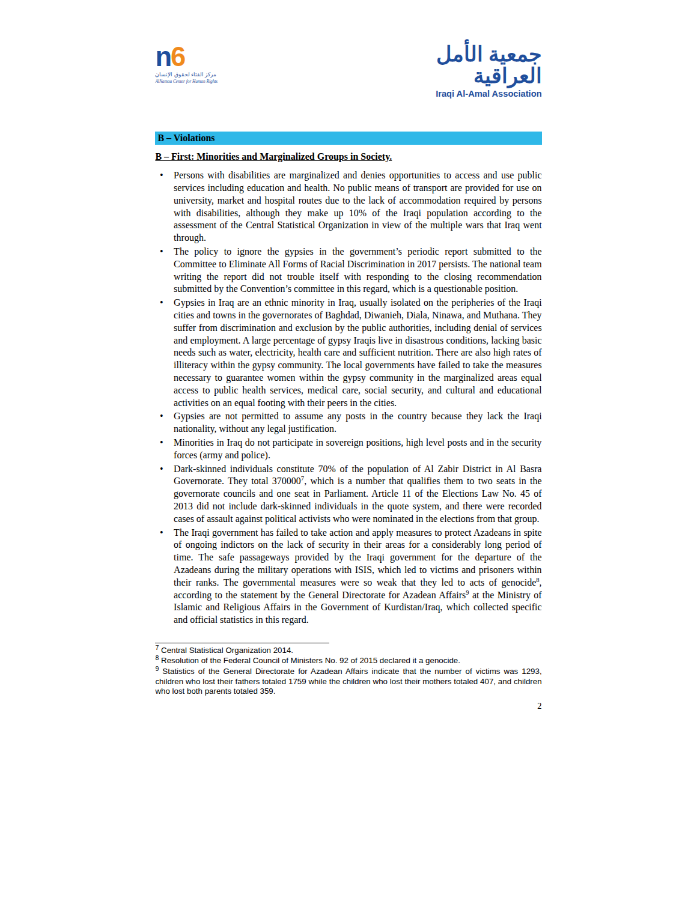n6
مركز الفتاء لحقوق الإنسان
AlNamaa Center for Human Rights
جمعية الأمل العراقية
Iraqi Al-Amal Association
B – Violations
B – First: Minorities and Marginalized Groups in Society.
Persons with disabilities are marginalized and denies opportunities to access and use public services including education and health. No public means of transport are provided for use on university, market and hospital routes due to the lack of accommodation required by persons with disabilities, although they make up 10% of the Iraqi population according to the assessment of the Central Statistical Organization in view of the multiple wars that Iraq went through.
The policy to ignore the gypsies in the government’s periodic report submitted to the Committee to Eliminate All Forms of Racial Discrimination in 2017 persists. The national team writing the report did not trouble itself with responding to the closing recommendation submitted by the Convention’s committee in this regard, which is a questionable position.
Gypsies in Iraq are an ethnic minority in Iraq, usually isolated on the peripheries of the Iraqi cities and towns in the governorates of Baghdad, Diwanieh, Diala, Ninawa, and Muthana. They suffer from discrimination and exclusion by the public authorities, including denial of services and employment. A large percentage of gypsy Iraqis live in disastrous conditions, lacking basic needs such as water, electricity, health care and sufficient nutrition. There are also high rates of illiteracy within the gypsy community. The local governments have failed to take the measures necessary to guarantee women within the gypsy community in the marginalized areas equal access to public health services, medical care, social security, and cultural and educational activities on an equal footing with their peers in the cities.
Gypsies are not permitted to assume any posts in the country because they lack the Iraqi nationality, without any legal justification.
Minorities in Iraq do not participate in sovereign positions, high level posts and in the security forces (army and police).
Dark-skinned individuals constitute 70% of the population of Al Zabir District in Al Basra Governorate. They total 3700007, which is a number that qualifies them to two seats in the governorate councils and one seat in Parliament. Article 11 of the Elections Law No. 45 of 2013 did not include dark-skinned individuals in the quote system, and there were recorded cases of assault against political activists who were nominated in the elections from that group.
The Iraqi government has failed to take action and apply measures to protect Azadeans in spite of ongoing indictors on the lack of security in their areas for a considerably long period of time. The safe passageways provided by the Iraqi government for the departure of the Azadeans during the military operations with ISIS, which led to victims and prisoners within their ranks. The governmental measures were so weak that they led to acts of genocide8, according to the statement by the General Directorate for Azadean Affairs9 at the Ministry of Islamic and Religious Affairs in the Government of Kurdistan/Iraq, which collected specific and official statistics in this regard.
7 Central Statistical Organization 2014.
8 Resolution of the Federal Council of Ministers No. 92 of 2015 declared it a genocide.
9 Statistics of the General Directorate for Azadean Affairs indicate that the number of victims was 1293, children who lost their fathers totaled 1759 while the children who lost their mothers totaled 407, and children who lost both parents totaled 359.
2